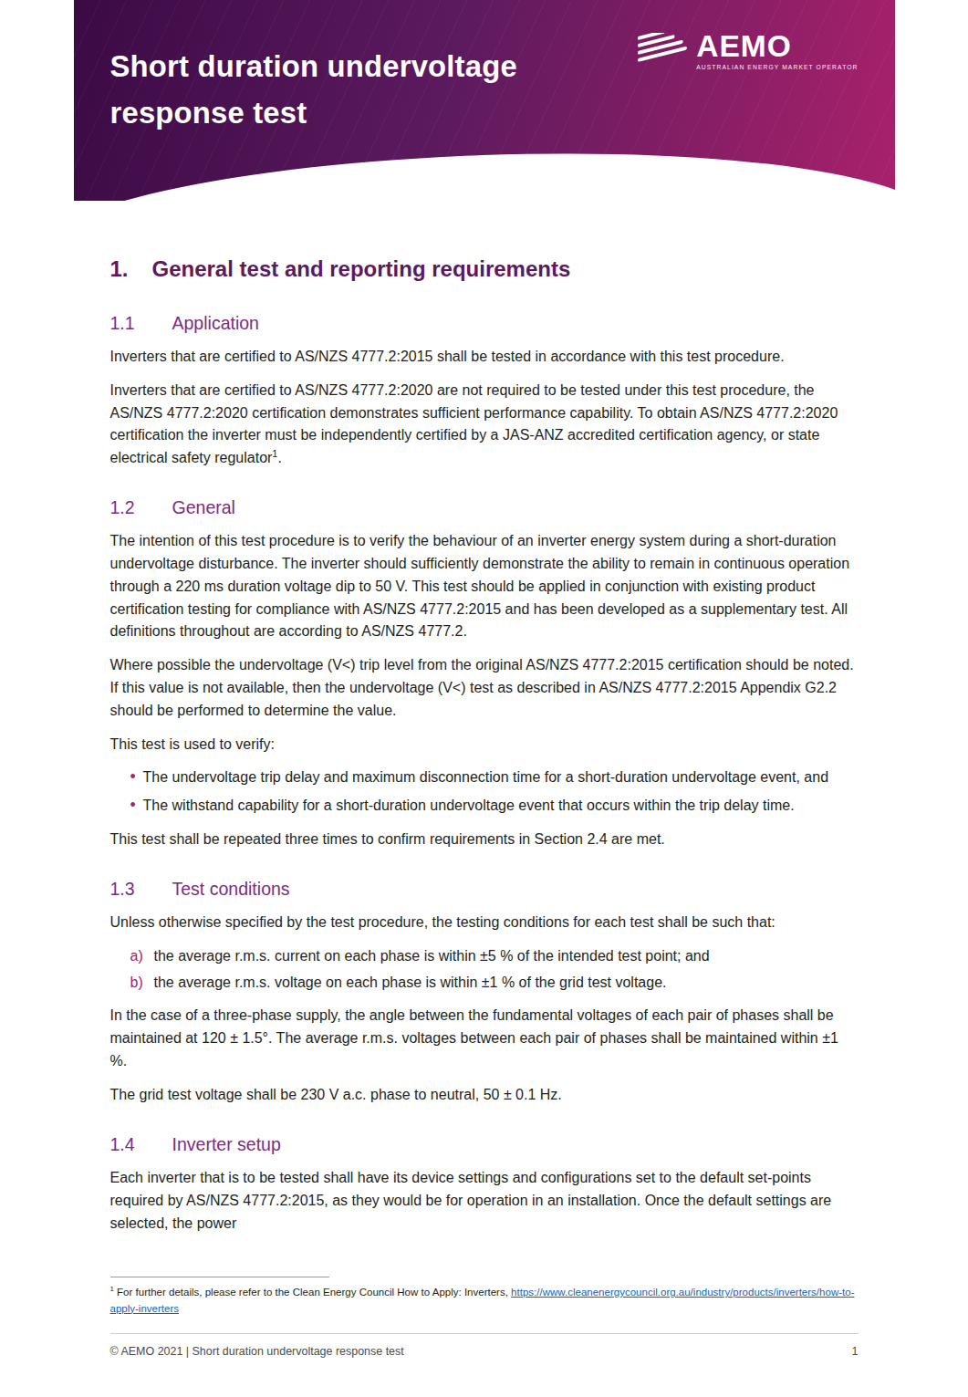AEMO Australian Energy Market Operator
Short duration undervoltage response test
1. General test and reporting requirements
1.1 Application
Inverters that are certified to AS/NZS 4777.2:2015 shall be tested in accordance with this test procedure.
Inverters that are certified to AS/NZS 4777.2:2020 are not required to be tested under this test procedure, the AS/NZS 4777.2:2020 certification demonstrates sufficient performance capability. To obtain AS/NZS 4777.2:2020 certification the inverter must be independently certified by a JAS-ANZ accredited certification agency, or state electrical safety regulator1.
1.2 General
The intention of this test procedure is to verify the behaviour of an inverter energy system during a short-duration undervoltage disturbance. The inverter should sufficiently demonstrate the ability to remain in continuous operation through a 220 ms duration voltage dip to 50 V. This test should be applied in conjunction with existing product certification testing for compliance with AS/NZS 4777.2:2015 and has been developed as a supplementary test. All definitions throughout are according to AS/NZS 4777.2.
Where possible the undervoltage (V<) trip level from the original AS/NZS 4777.2:2015 certification should be noted. If this value is not available, then the undervoltage (V<) test as described in AS/NZS 4777.2:2015 Appendix G2.2 should be performed to determine the value.
This test is used to verify:
The undervoltage trip delay and maximum disconnection time for a short-duration undervoltage event, and
The withstand capability for a short-duration undervoltage event that occurs within the trip delay time.
This test shall be repeated three times to confirm requirements in Section 2.4 are met.
1.3 Test conditions
Unless otherwise specified by the test procedure, the testing conditions for each test shall be such that:
the average r.m.s. current on each phase is within ±5 % of the intended test point; and
the average r.m.s. voltage on each phase is within ±1 % of the grid test voltage.
In the case of a three-phase supply, the angle between the fundamental voltages of each pair of phases shall be maintained at 120 ± 1.5°. The average r.m.s. voltages between each pair of phases shall be maintained within ±1 %.
The grid test voltage shall be 230 V a.c. phase to neutral, 50 ± 0.1 Hz.
1.4 Inverter setup
Each inverter that is to be tested shall have its device settings and configurations set to the default set-points required by AS/NZS 4777.2:2015, as they would be for operation in an installation. Once the default settings are selected, the power
1 For further details, please refer to the Clean Energy Council How to Apply: Inverters, https://www.cleanenergycouncil.org.au/industry/products/inverters/how-to-apply-inverters
© AEMO 2021 | Short duration undervoltage response test 1